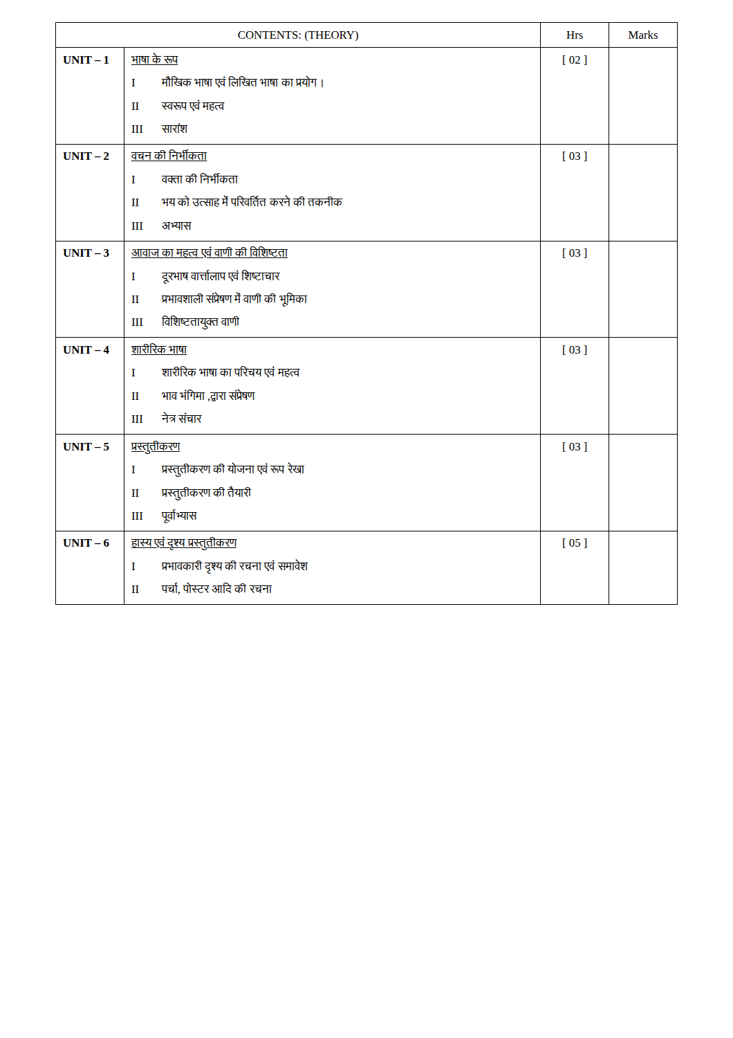| CONTENTS: (THEORY) | Hrs | Marks |
| --- | --- | --- |
| UNIT – 1 | भाषा के रूप I मौखिक भाषा एवं लिखित भाषा का प्रयोग। II स्वरूप एवं महत्व III सारांश | [ 02 ] | |
| UNIT – 2 | वचन की निर्भीकता I वक्ता की निर्भीकता II भय को उत्साह में परिवर्तित करने की तकनीक III अभ्यास | [ 03 ] | |
| UNIT – 3 | आवाज का महत्व एवं वाणी की विशिष्टता I दूरभाष वार्त्तालाप एवं शिष्टाचार II प्रभावशाली संप्रेषण में वाणी की भूमिका III विशिष्टतायुक्त वाणी | [ 03 ] | |
| UNIT – 4 | शारीरिक भाषा I शारीरिक भाषा का परिचय एवं महत्व II भाव भंगिमा ,द्वारा संप्रेषण III नेत्र संचार | [ 03 ] | |
| UNIT – 5 | प्रस्तुतीकरण I प्रस्तुतीकरण की योजना एवं रूप रेखा II प्रस्तुतीकरण की तैयारी III पूर्वाभ्यास | [ 03 ] | |
| UNIT – 6 | हास्य एवं दृश्य प्रस्तुतीकरण I प्रभावकारी दृश्य की रचना एवं समावेश II पर्चा, पोस्टर आदि की रचना | [ 05 ] | |